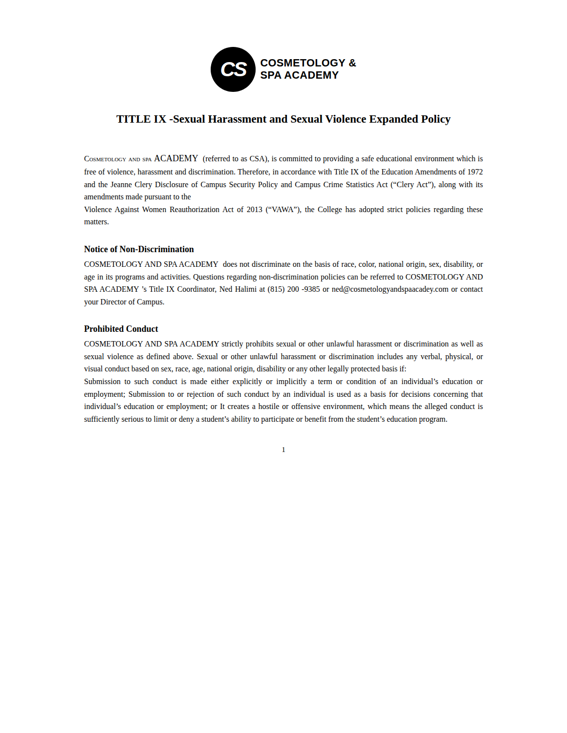CS COSMETOLOGY &
SPA ACADEMY
TITLE IX -Sexual Harassment and Sexual Violence Expanded Policy
Cosmetology and spa ACADEMY (referred to as CSA), is committed to providing a safe educational environment which is free of violence, harassment and discrimination. Therefore, in accordance with Title IX of the Education Amendments of 1972 and the Jeanne Clery Disclosure of Campus Security Policy and Campus Crime Statistics Act (“Clery Act”), along with its amendments made pursuant to the
Violence Against Women Reauthorization Act of 2013 (“VAWA”), the College has adopted strict policies regarding these matters.
Notice of Non-Discrimination
COSMETOLOGY AND SPA ACADEMY does not discriminate on the basis of race, color, national origin, sex, disability, or age in its programs and activities. Questions regarding non-discrimination policies can be referred to COSMETOLOGY AND SPA ACADEMY ’s Title IX Coordinator, Ned Halimi at (815) 200 -9385 or ned@cosmetologyandspaacadey.com or contact your Director of Campus.
Prohibited Conduct
COSMETOLOGY AND SPA ACADEMY strictly prohibits sexual or other unlawful harassment or discrimination as well as sexual violence as defined above. Sexual or other unlawful harassment or discrimination includes any verbal, physical, or visual conduct based on sex, race, age, national origin, disability or any other legally protected basis if:
Submission to such conduct is made either explicitly or implicitly a term or condition of an individual’s education or employment; Submission to or rejection of such conduct by an individual is used as a basis for decisions concerning that individual’s education or employment; or It creates a hostile or offensive environment, which means the alleged conduct is sufficiently serious to limit or deny a student’s ability to participate or benefit from the student’s education program.
1